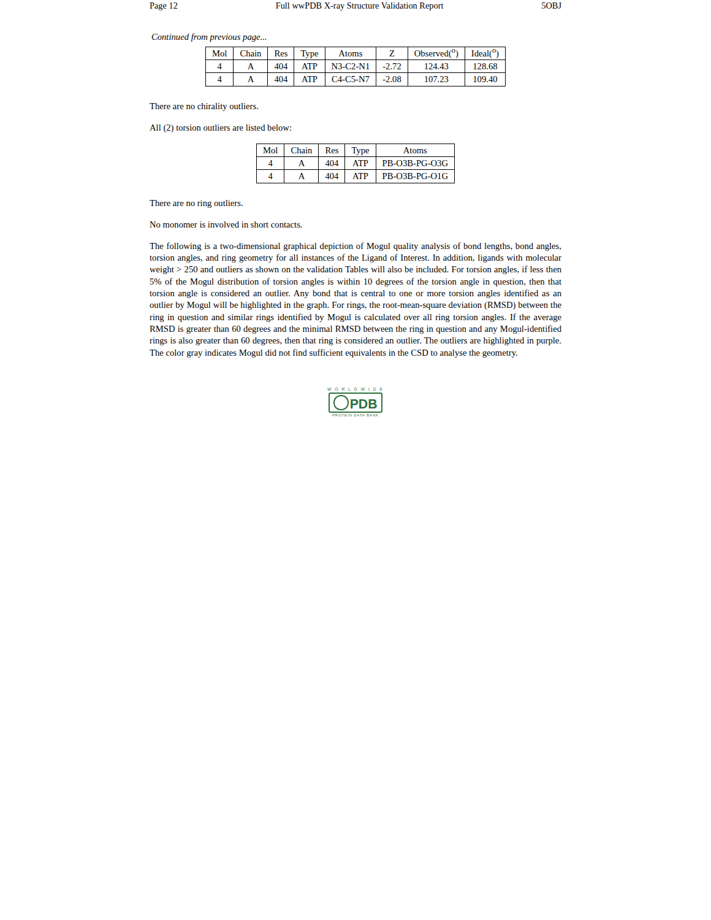Page 12
Full wwPDB X-ray Structure Validation Report
5OBJ
Continued from previous page...
| Mol | Chain | Res | Type | Atoms | Z | Observed( o ) | Ideal( o ) |
| --- | --- | --- | --- | --- | --- | --- | --- |
| 4 | A | 404 | ATP | N3-C2-N1 | -2.72 | 124.43 | 128.68 |
| 4 | A | 404 | ATP | C4-C5-N7 | -2.08 | 107.23 | 109.40 |
There are no chirality outliers.
All (2) torsion outliers are listed below:
| Mol | Chain | Res | Type | Atoms |
| --- | --- | --- | --- | --- |
| 4 | A | 404 | ATP | PB-O3B-PG-O3G |
| 4 | A | 404 | ATP | PB-O3B-PG-O1G |
There are no ring outliers.
No monomer is involved in short contacts.
The following is a two-dimensional graphical depiction of Mogul quality analysis of bond lengths, bond angles, torsion angles, and ring geometry for all instances of the Ligand of Interest. In addition, ligands with molecular weight > 250 and outliers as shown on the validation Tables will also be included. For torsion angles, if less then 5% of the Mogul distribution of torsion angles is within 10 degrees of the torsion angle in question, then that torsion angle is considered an outlier. Any bond that is central to one or more torsion angles identified as an outlier by Mogul will be highlighted in the graph. For rings, the root-mean-square deviation (RMSD) between the ring in question and similar rings identified by Mogul is calculated over all ring torsion angles. If the average RMSD is greater than 60 degrees and the minimal RMSD between the ring in question and any Mogul-identified rings is also greater than 60 degrees, then that ring is considered an outlier. The outliers are highlighted in purple. The color gray indicates Mogul did not find sufficient equivalents in the CSD to analyse the geometry.
W O R L D W I D E
PDB
PROTEIN DATA BANK